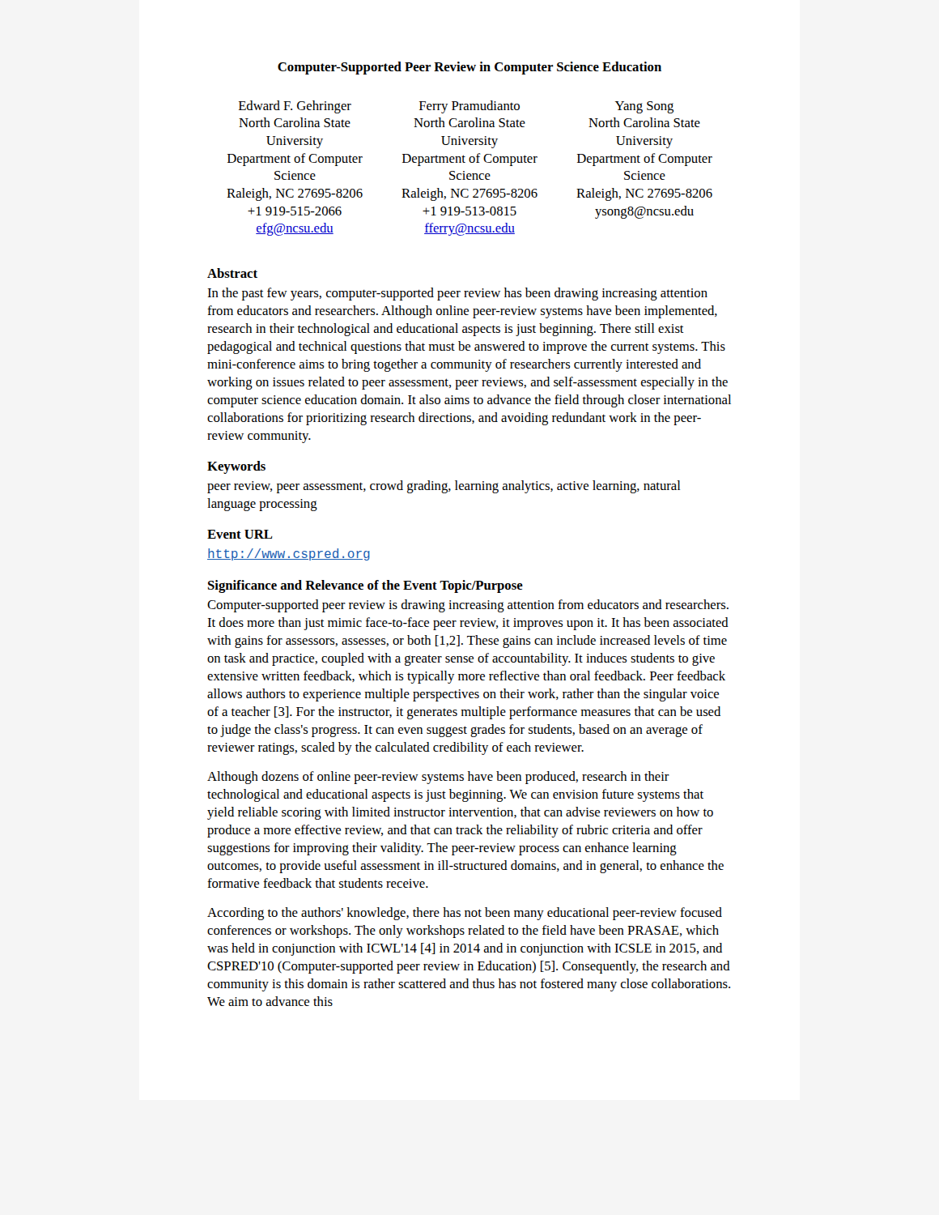Computer-Supported Peer Review in Computer Science Education
| Edward F. Gehringer North Carolina State University Department of Computer Science Raleigh, NC 27695-8206 +1 919-515-2066 efg@ncsu.edu | Ferry Pramudianto North Carolina State University Department of Computer Science Raleigh, NC 27695-8206 +1 919-513-0815 fferry@ncsu.edu | Yang Song North Carolina State University Department of Computer Science Raleigh, NC 27695-8206 ysong8@ncsu.edu |
Abstract
In the past few years, computer-supported peer review has been drawing increasing attention from educators and researchers. Although online peer-review systems have been implemented, research in their technological and educational aspects is just beginning. There still exist pedagogical and technical questions that must be answered to improve the current systems. This mini-conference aims to bring together a community of researchers currently interested and working on issues related to peer assessment, peer reviews, and self-assessment especially in the computer science education domain. It also aims to advance the field through closer international collaborations for prioritizing research directions, and avoiding redundant work in the peer-review community.
Keywords
peer review, peer assessment, crowd grading, learning analytics, active learning, natural language processing
Event URL
http://www.cspred.org
Significance and Relevance of the Event Topic/Purpose
Computer-supported peer review is drawing increasing attention from educators and researchers. It does more than just mimic face-to-face peer review, it improves upon it. It has been associated with gains for assessors, assesses, or both [1,2]. These gains can include increased levels of time on task and practice, coupled with a greater sense of accountability. It induces students to give extensive written feedback, which is typically more reflective than oral feedback. Peer feedback allows authors to experience multiple perspectives on their work, rather than the singular voice of a teacher [3]. For the instructor, it generates multiple performance measures that can be used to judge the class's progress. It can even suggest grades for students, based on an average of reviewer ratings, scaled by the calculated credibility of each reviewer.
Although dozens of online peer-review systems have been produced, research in their technological and educational aspects is just beginning. We can envision future systems that yield reliable scoring with limited instructor intervention, that can advise reviewers on how to produce a more effective review, and that can track the reliability of rubric criteria and offer suggestions for improving their validity. The peer-review process can enhance learning outcomes, to provide useful assessment in ill-structured domains, and in general, to enhance the formative feedback that students receive.
According to the authors' knowledge, there has not been many educational peer-review focused conferences or workshops. The only workshops related to the field have been PRASAE, which was held in conjunction with ICWL'14 [4] in 2014 and in conjunction with ICSLE in 2015, and CSPRED'10 (Computer-supported peer review in Education) [5]. Consequently, the research and community is this domain is rather scattered and thus has not fostered many close collaborations. We aim to advance this